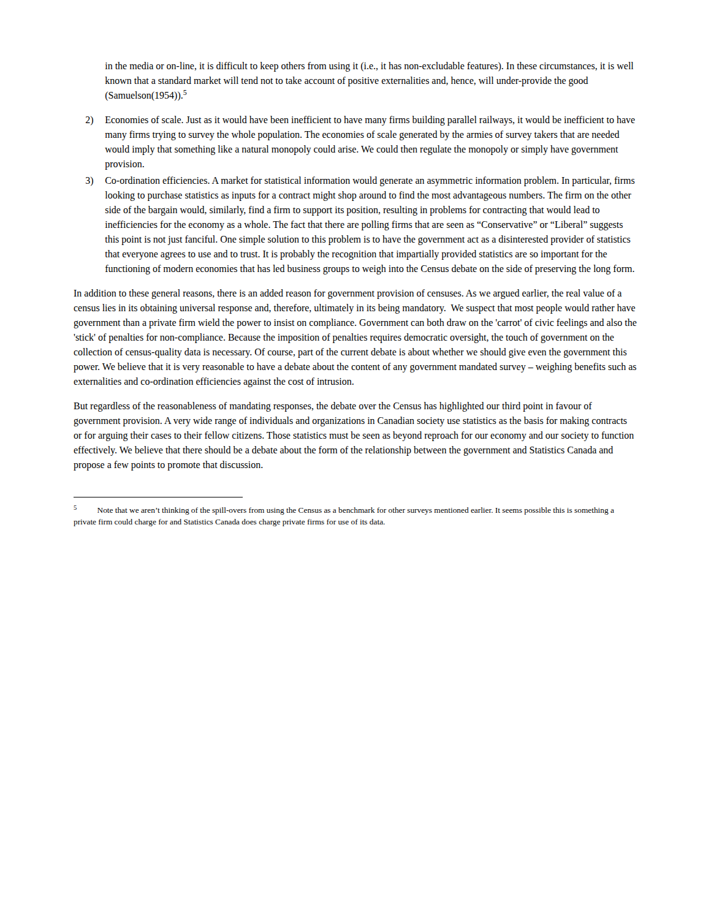in the media or on-line, it is difficult to keep others from using it (i.e., it has non-excludable features). In these circumstances, it is well known that a standard market will tend not to take account of positive externalities and, hence, will under-provide the good (Samuelson(1954)).5
2) Economies of scale. Just as it would have been inefficient to have many firms building parallel railways, it would be inefficient to have many firms trying to survey the whole population. The economies of scale generated by the armies of survey takers that are needed would imply that something like a natural monopoly could arise. We could then regulate the monopoly or simply have government provision.
3) Co-ordination efficiencies. A market for statistical information would generate an asymmetric information problem. In particular, firms looking to purchase statistics as inputs for a contract might shop around to find the most advantageous numbers. The firm on the other side of the bargain would, similarly, find a firm to support its position, resulting in problems for contracting that would lead to inefficiencies for the economy as a whole. The fact that there are polling firms that are seen as “Conservative” or “Liberal” suggests this point is not just fanciful. One simple solution to this problem is to have the government act as a disinterested provider of statistics that everyone agrees to use and to trust. It is probably the recognition that impartially provided statistics are so important for the functioning of modern economies that has led business groups to weigh into the Census debate on the side of preserving the long form.
In addition to these general reasons, there is an added reason for government provision of censuses. As we argued earlier, the real value of a census lies in its obtaining universal response and, therefore, ultimately in its being mandatory. We suspect that most people would rather have government than a private firm wield the power to insist on compliance. Government can both draw on the 'carrot' of civic feelings and also the 'stick' of penalties for non-compliance. Because the imposition of penalties requires democratic oversight, the touch of government on the collection of census-quality data is necessary. Of course, part of the current debate is about whether we should give even the government this power. We believe that it is very reasonable to have a debate about the content of any government mandated survey – weighing benefits such as externalities and co-ordination efficiencies against the cost of intrusion.
But regardless of the reasonableness of mandating responses, the debate over the Census has highlighted our third point in favour of government provision. A very wide range of individuals and organizations in Canadian society use statistics as the basis for making contracts or for arguing their cases to their fellow citizens. Those statistics must be seen as beyond reproach for our economy and our society to function effectively. We believe that there should be a debate about the form of the relationship between the government and Statistics Canada and propose a few points to promote that discussion.
5 Note that we aren’t thinking of the spill-overs from using the Census as a benchmark for other surveys mentioned earlier. It seems possible this is something a private firm could charge for and Statistics Canada does charge private firms for use of its data.